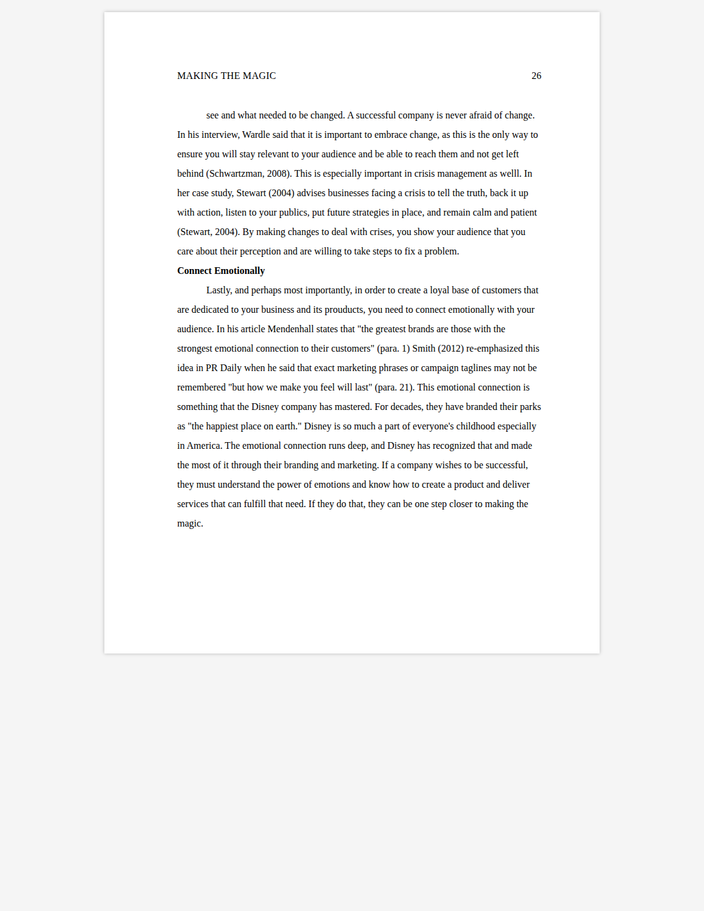MAKING THE MAGIC 26
see and what needed to be changed. A successful company is never afraid of change. In his interview, Wardle said that it is important to embrace change, as this is the only way to ensure you will stay relevant to your audience and be able to reach them and not get left behind (Schwartzman, 2008). This is especially important in crisis management as welll. In her case study, Stewart (2004) advises businesses facing a crisis to tell the truth, back it up with action, listen to your publics, put future strategies in place, and remain calm and patient (Stewart, 2004). By making changes to deal with crises, you show your audience that you care about their perception and are willing to take steps to fix a problem.
Connect Emotionally
Lastly, and perhaps most importantly, in order to create a loyal base of customers that are dedicated to your business and its prouducts, you need to connect emotionally with your audience. In his article Mendenhall states that "the greatest brands are those with the strongest emotional connection to their customers" (para. 1) Smith (2012) re-emphasized this idea in PR Daily when he said that exact marketing phrases or campaign taglines may not be remembered "but how we make you feel will last" (para. 21). This emotional connection is something that the Disney company has mastered. For decades, they have branded their parks as "the happiest place on earth." Disney is so much a part of everyone's childhood especially in America. The emotional connection runs deep, and Disney has recognized that and made the most of it through their branding and marketing. If a company wishes to be successful, they must understand the power of emotions and know how to create a product and deliver services that can fulfill that need. If they do that, they can be one step closer to making the magic.